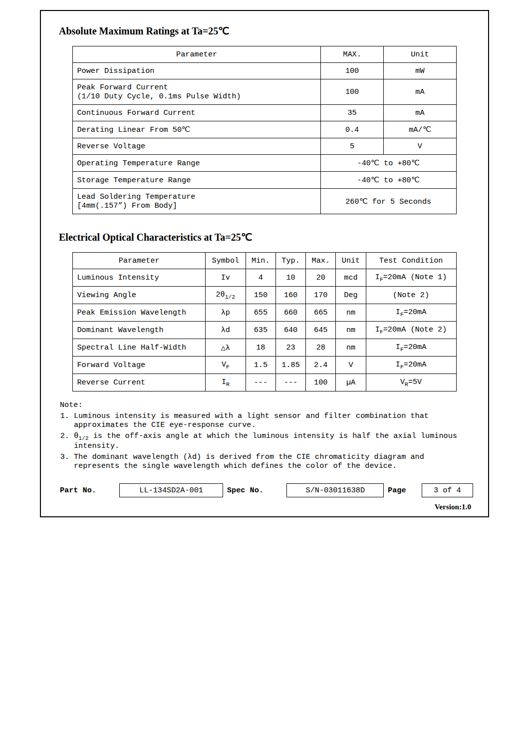Absolute Maximum Ratings at Ta=25℃
| Parameter | MAX. | Unit |
| --- | --- | --- |
| Power Dissipation | 100 | mW |
| Peak Forward Current (1/10 Duty Cycle, 0.1ms Pulse Width) | 100 | mA |
| Continuous Forward Current | 35 | mA |
| Derating Linear From 50℃ | 0.4 | mA/℃ |
| Reverse Voltage | 5 | V |
| Operating Temperature Range | -40℃ to +80℃ |
| Storage Temperature Range | -40℃ to +80℃ |
| Lead Soldering Temperature [4mm(.157”) From Body] | 260℃ for 5 Seconds |
Electrical Optical Characteristics at Ta=25℃
| Parameter | Symbol | Min. | Typ. | Max. | Unit | Test Condition |
| --- | --- | --- | --- | --- | --- | --- |
| Luminous Intensity | Iv | 4 | 10 | 20 | mcd | I F =20mA (Note 1) |
| Viewing Angle | 2θ 1/2 | 150 | 160 | 170 | Deg | (Note 2) |
| Peak Emission Wavelength | λp | 655 | 660 | 665 | nm | I F =20mA |
| Dominant Wavelength | λd | 635 | 640 | 645 | nm | I F =20mA (Note 2) |
| Spectral Line Half-Width | △λ | 18 | 23 | 28 | nm | I F =20mA |
| Forward Voltage | V F | 1.5 | 1.85 | 2.4 | V | I F =20mA |
| Reverse Current | I R | --- | --- | 100 | µA | V R =5V |
Note:
Luminous intensity is measured with a light sensor and filter combination that approximates the CIE eye-response curve.
θ1/2 is the off-axis angle at which the luminous intensity is half the axial luminous intensity.
The dominant wavelength (λd) is derived from the CIE chromaticity diagram and represents the single wavelength which defines the color of the device.
| Part No. | LL-134SD2A-001 | Spec No. | S/N-03011638D | Page | 3 of 4 |
Version:1.0